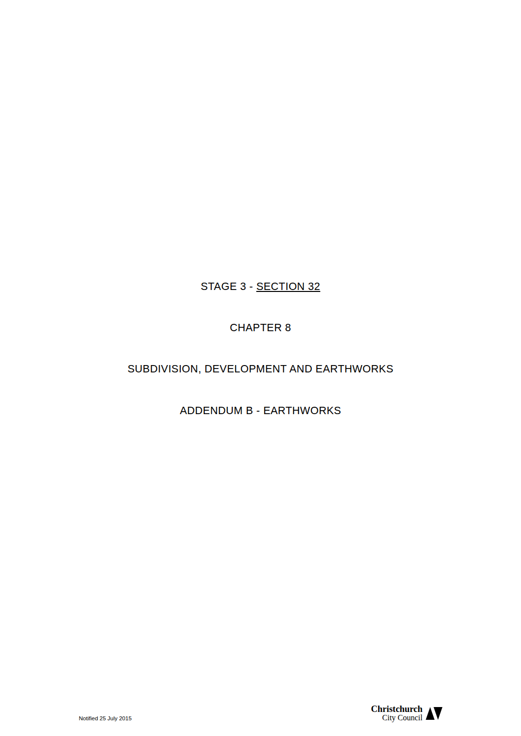STAGE 3 - SECTION 32
CHAPTER 8
SUBDIVISION, DEVELOPMENT AND EARTHWORKS
ADDENDUM B - EARTHWORKS
Notified 25 July 2015
Christchurch City Council